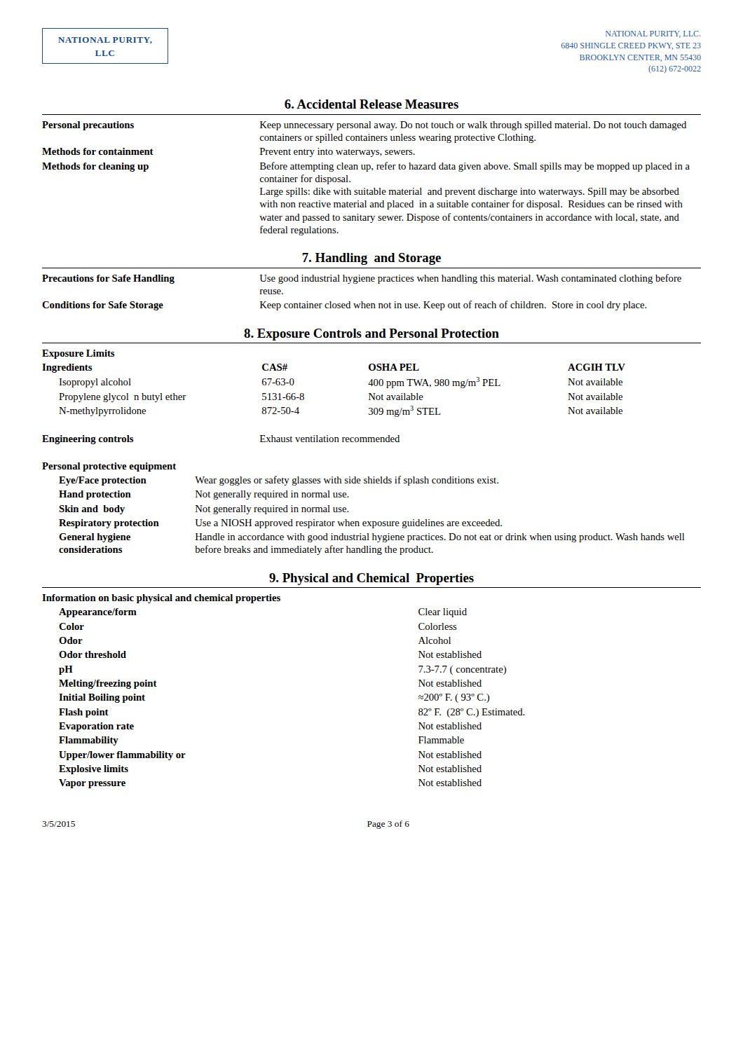NATIONAL PURITY, LLC
NATIONAL PURITY, LLC.
6840 SHINGLE CREED PKWY, STE 23
BROOKLYN CENTER, MN 55430
(612) 672-0022
6. Accidental Release Measures
| Personal precautions | Keep unnecessary personal away. Do not touch or walk through spilled material. Do not touch damaged containers or spilled containers unless wearing protective Clothing. |
| Methods for containment | Prevent entry into waterways, sewers. |
| Methods for cleaning up | Before attempting clean up, refer to hazard data given above. Small spills may be mopped up placed in a container for disposal. Large spills: dike with suitable material and prevent discharge into waterways. Spill may be absorbed with non reactive material and placed in a suitable container for disposal. Residues can be rinsed with water and passed to sanitary sewer. Dispose of contents/containers in accordance with local, state, and federal regulations. |
7. Handling and Storage
| Precautions for Safe Handling | Use good industrial hygiene practices when handling this material. Wash contaminated clothing before reuse. |
| Conditions for Safe Storage | Keep container closed when not in use. Keep out of reach of children. Store in cool dry place. |
8. Exposure Controls and Personal Protection
| Exposure Limits |
| Ingredients | CAS# | OSHA PEL | ACGIH TLV |
| Isopropyl alcohol | 67-63-0 | 400 ppm TWA, 980 mg/m 3 PEL | Not available |
| Propylene glycol n butyl ether | 5131-66-8 | Not available | Not available |
| N-methylpyrrolidone | 872-50-4 | 309 mg/m 3 STEL | Not available |
| Engineering controls | Exhaust ventilation recommended |
| Personal protective equipment |
| Eye/Face protection | Wear goggles or safety glasses with side shields if splash conditions exist. |
| Hand protection | Not generally required in normal use. |
| Skin and body | Not generally required in normal use. |
| Respiratory protection | Use a NIOSH approved respirator when exposure guidelines are exceeded. |
| General hygiene considerations | Handle in accordance with good industrial hygiene practices. Do not eat or drink when using product. Wash hands well before breaks and immediately after handling the product. |
9. Physical and Chemical Properties
| Information on basic physical and chemical properties |
| Appearance/form | Clear liquid |
| Color | Colorless |
| Odor | Alcohol |
| Odor threshold | Not established |
| pH | 7.3-7.7 ( concentrate) |
| Melting/freezing point | Not established |
| Initial Boiling point | ≈200º F. ( 93º C.) |
| Flash point | 82º F. (28º C.) Estimated. |
| Evaporation rate | Not established |
| Flammability | Flammable |
| Upper/lower flammability or | Not established |
| Explosive limits | Not established |
| Vapor pressure | Not established |
3/5/2015
Page 3 of 6